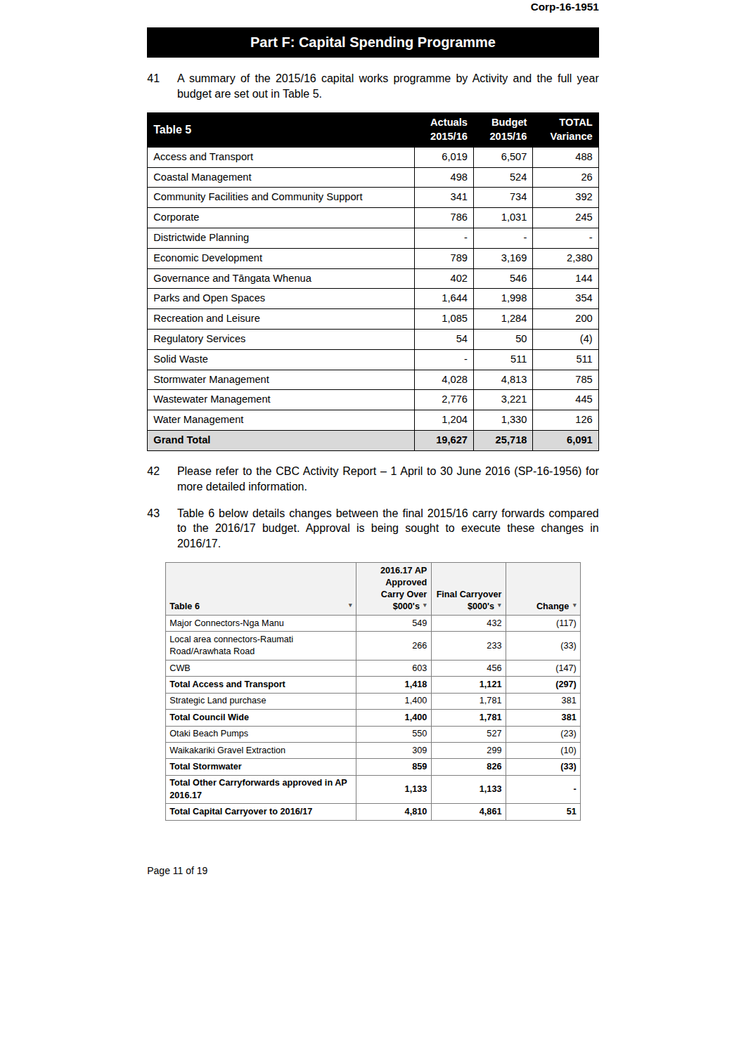Corp-16-1951
Part F: Capital Spending Programme
41
A summary of the 2015/16 capital works programme by Activity and the full year budget are set out in Table 5.
| Table 5 | Actuals 2015/16 | Budget 2015/16 | TOTAL Variance |
| --- | --- | --- | --- |
| Access and Transport | 6,019 | 6,507 | 488 |
| Coastal Management | 498 | 524 | 26 |
| Community Facilities and Community Support | 341 | 734 | 392 |
| Corporate | 786 | 1,031 | 245 |
| Districtwide Planning | - | - | - |
| Economic Development | 789 | 3,169 | 2,380 |
| Governance and Tāngata Whenua | 402 | 546 | 144 |
| Parks and Open Spaces | 1,644 | 1,998 | 354 |
| Recreation and Leisure | 1,085 | 1,284 | 200 |
| Regulatory Services | 54 | 50 | (4) |
| Solid Waste | - | 511 | 511 |
| Stormwater Management | 4,028 | 4,813 | 785 |
| Wastewater Management | 2,776 | 3,221 | 445 |
| Water Management | 1,204 | 1,330 | 126 |
| Grand Total | 19,627 | 25,718 | 6,091 |
42
Please refer to the CBC Activity Report – 1 April to 30 June 2016 (SP-16-1956) for more detailed information.
43
Table 6 below details changes between the final 2015/16 carry forwards compared to the 2016/17 budget. Approval is being sought to execute these changes in 2016/17.
| Table 6 ▾ | 2016.17 AP Approved Carry Over $000's ▾ | Final Carryover $000's ▾ | Change ▾ |
| --- | --- | --- | --- |
| Major Connectors-Nga Manu | 549 | 432 | (117) |
| Local area connectors-Raumati Road/Arawhata Road | 266 | 233 | (33) |
| CWB | 603 | 456 | (147) |
| Total Access and Transport | 1,418 | 1,121 | (297) |
| Strategic Land purchase | 1,400 | 1,781 | 381 |
| Total Council Wide | 1,400 | 1,781 | 381 |
| Otaki Beach Pumps | 550 | 527 | (23) |
| Waikakariki Gravel Extraction | 309 | 299 | (10) |
| Total Stormwater | 859 | 826 | (33) |
| Total Other Carryforwards approved in AP 2016.17 | 1,133 | 1,133 | - |
| Total Capital Carryover to 2016/17 | 4,810 | 4,861 | 51 |
Page 11 of 19